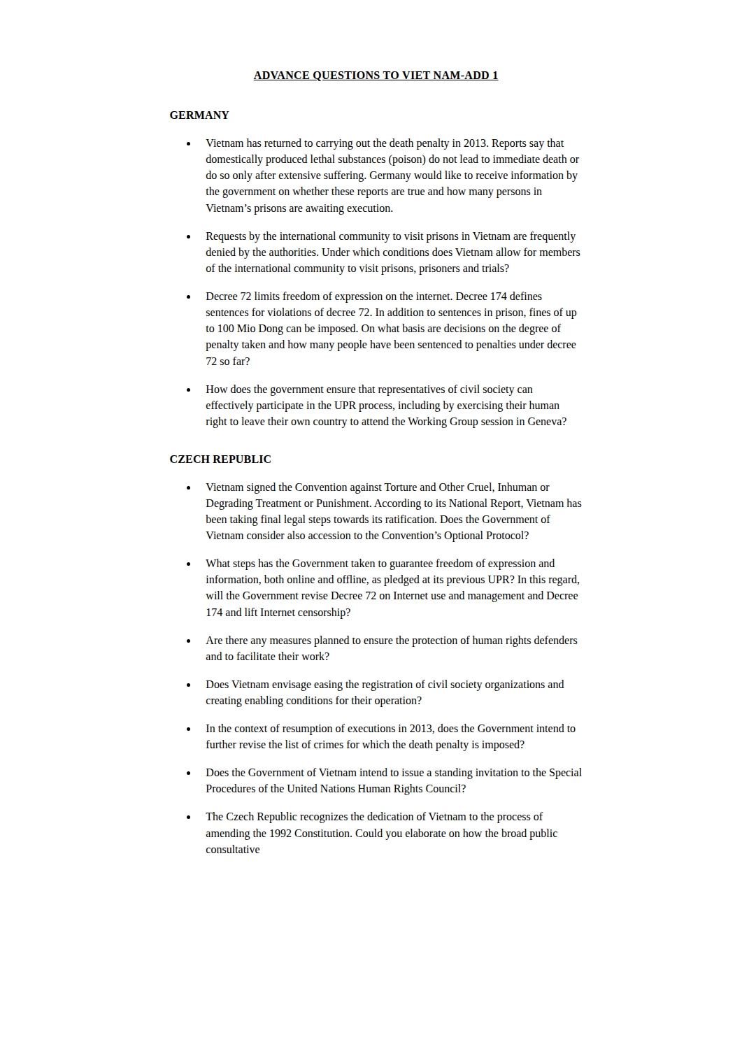ADVANCE QUESTIONS TO VIET NAM-ADD 1
GERMANY
Vietnam has returned to carrying out the death penalty in 2013. Reports say that domestically produced lethal substances (poison) do not lead to immediate death or do so only after extensive suffering. Germany would like to receive information by the government on whether these reports are true and how many persons in Vietnam’s prisons are awaiting execution.
Requests by the international community to visit prisons in Vietnam are frequently denied by the authorities. Under which conditions does Vietnam allow for members of the international community to visit prisons, prisoners and trials?
Decree 72 limits freedom of expression on the internet. Decree 174 defines sentences for violations of decree 72. In addition to sentences in prison, fines of up to 100 Mio Dong can be imposed. On what basis are decisions on the degree of penalty taken and how many people have been sentenced to penalties under decree 72 so far?
How does the government ensure that representatives of civil society can effectively participate in the UPR process, including by exercising their human right to leave their own country to attend the Working Group session in Geneva?
CZECH REPUBLIC
Vietnam signed the Convention against Torture and Other Cruel, Inhuman or Degrading Treatment or Punishment. According to its National Report, Vietnam has been taking final legal steps towards its ratification. Does the Government of Vietnam consider also accession to the Convention’s Optional Protocol?
What steps has the Government taken to guarantee freedom of expression and information, both online and offline, as pledged at its previous UPR? In this regard, will the Government revise Decree 72 on Internet use and management and Decree 174 and lift Internet censorship?
Are there any measures planned to ensure the protection of human rights defenders and to facilitate their work?
Does Vietnam envisage easing the registration of civil society organizations and creating enabling conditions for their operation?
In the context of resumption of executions in 2013, does the Government intend to further revise the list of crimes for which the death penalty is imposed?
Does the Government of Vietnam intend to issue a standing invitation to the Special Procedures of the United Nations Human Rights Council?
The Czech Republic recognizes the dedication of Vietnam to the process of amending the 1992 Constitution. Could you elaborate on how the broad public consultative